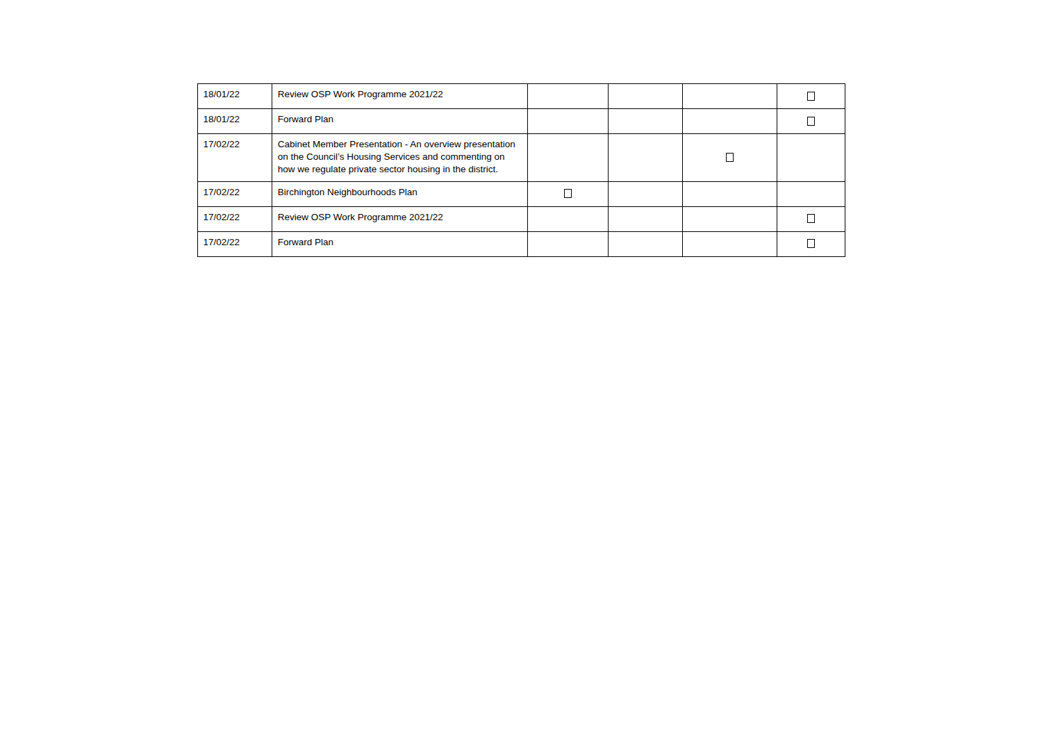| 18/01/22 | Review OSP Work Programme 2021/22 | | | | |
| 18/01/22 | Forward Plan | | | | |
| 17/02/22 | Cabinet Member Presentation - An overview presentation on the Council’s Housing Services and commenting on how we regulate private sector housing in the district. | | | | |
| 17/02/22 | Birchington Neighbourhoods Plan | | | | |
| 17/02/22 | Review OSP Work Programme 2021/22 | | | | |
| 17/02/22 | Forward Plan | | | | |